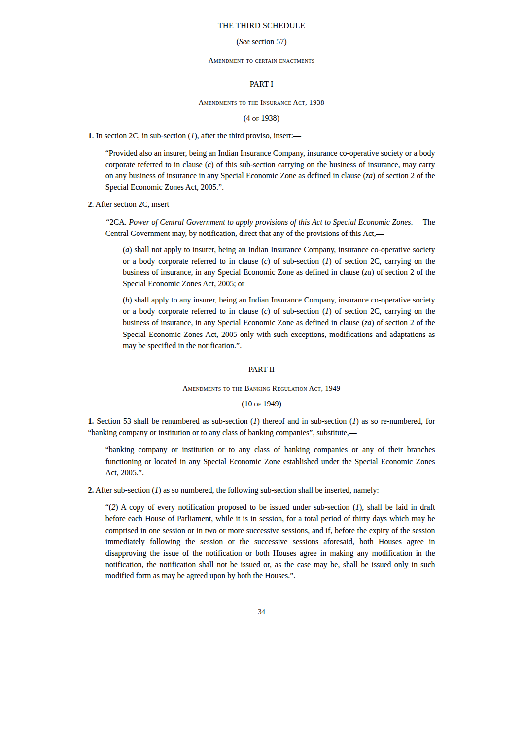THE THIRD SCHEDULE
(See section 57)
Amendment to certain enactments
PART I
Amendments to the Insurance Act, 1938
(4 of 1938)
1. In section 2C, in sub-section (1), after the third proviso, insert:—
“Provided also an insurer, being an Indian Insurance Company, insurance co-operative society or a body corporate referred to in clause (c) of this sub-section carrying on the business of insurance, may carry on any business of insurance in any Special Economic Zone as defined in clause (za) of section 2 of the Special Economic Zones Act, 2005.”.
2. After section 2C, insert—
“2CA. Power of Central Government to apply provisions of this Act to Special Economic Zones.— The Central Government may, by notification, direct that any of the provisions of this Act,—
(a) shall not apply to insurer, being an Indian Insurance Company, insurance co-operative society or a body corporate referred to in clause (c) of sub-section (1) of section 2C, carrying on the business of insurance, in any Special Economic Zone as defined in clause (za) of section 2 of the Special Economic Zones Act, 2005; or
(b) shall apply to any insurer, being an Indian Insurance Company, insurance co-operative society or a body corporate referred to in clause (c) of sub-section (1) of section 2C, carrying on the business of insurance, in any Special Economic Zone as defined in clause (za) of section 2 of the Special Economic Zones Act, 2005 only with such exceptions, modifications and adaptations as may be specified in the notification.”.
PART II
Amendments to the Banking Regulation Act, 1949
(10 of 1949)
1. Section 53 shall be renumbered as sub-section (1) thereof and in sub-section (1) as so re-numbered, for “banking company or institution or to any class of banking companies”, substitute,—
“banking company or institution or to any class of banking companies or any of their branches functioning or located in any Special Economic Zone established under the Special Economic Zones Act, 2005.”.
2. After sub-section (1) as so numbered, the following sub-section shall be inserted, namely:—
“(2) A copy of every notification proposed to be issued under sub-section (1), shall be laid in draft before each House of Parliament, while it is in session, for a total period of thirty days which may be comprised in one session or in two or more successive sessions, and if, before the expiry of the session immediately following the session or the successive sessions aforesaid, both Houses agree in disapproving the issue of the notification or both Houses agree in making any modification in the notification, the notification shall not be issued or, as the case may be, shall be issued only in such modified form as may be agreed upon by both the Houses.”.
34